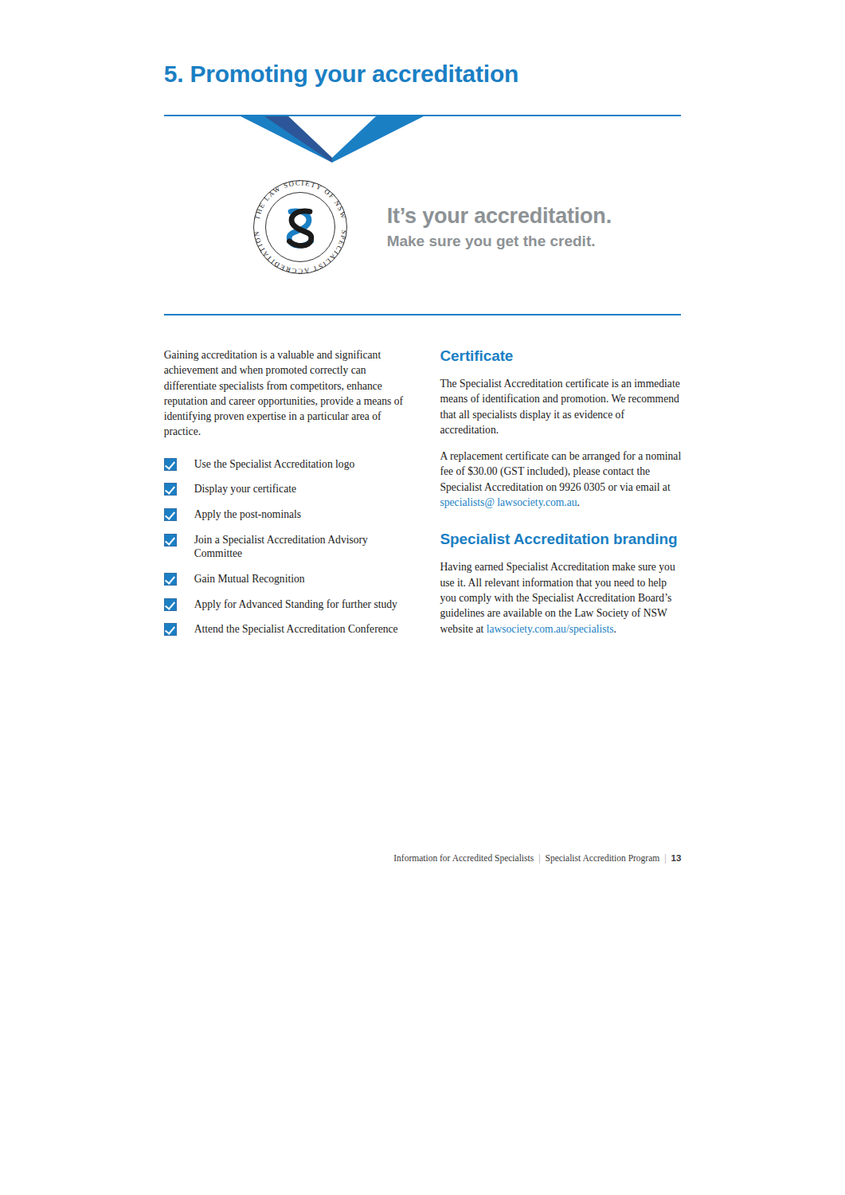5. Promoting your accreditation
THE LAW SOCIETY OF NSW SPECIALIST ACCREDITATION
It’s your accreditation.
Make sure you get the credit.
Gaining accreditation is a valuable and significant achievement and when promoted correctly can differentiate specialists from competitors, enhance reputation and career opportunities, provide a means of identifying proven expertise in a particular area of practice.
Use the Specialist Accreditation logo
Display your certificate
Apply the post-nominals
Join a Specialist Accreditation Advisory Committee
Gain Mutual Recognition
Apply for Advanced Standing for further study
Attend the Specialist Accreditation Conference
Certificate
The Specialist Accreditation certificate is an immediate means of identification and promotion. We recommend that all specialists display it as evidence of accreditation.
A replacement certificate can be arranged for a nominal fee of $30.00 (GST included), please contact the Specialist Accreditation on 9926 0305 or via email at specialists@ lawsociety.com.au.
Specialist Accreditation branding
Having earned Specialist Accreditation make sure you use it. All relevant information that you need to help you comply with the Specialist Accreditation Board’s guidelines are available on the Law Society of NSW website at lawsociety.com.au/specialists.
Information for Accredited Specialists|Specialist Accredition Program|13